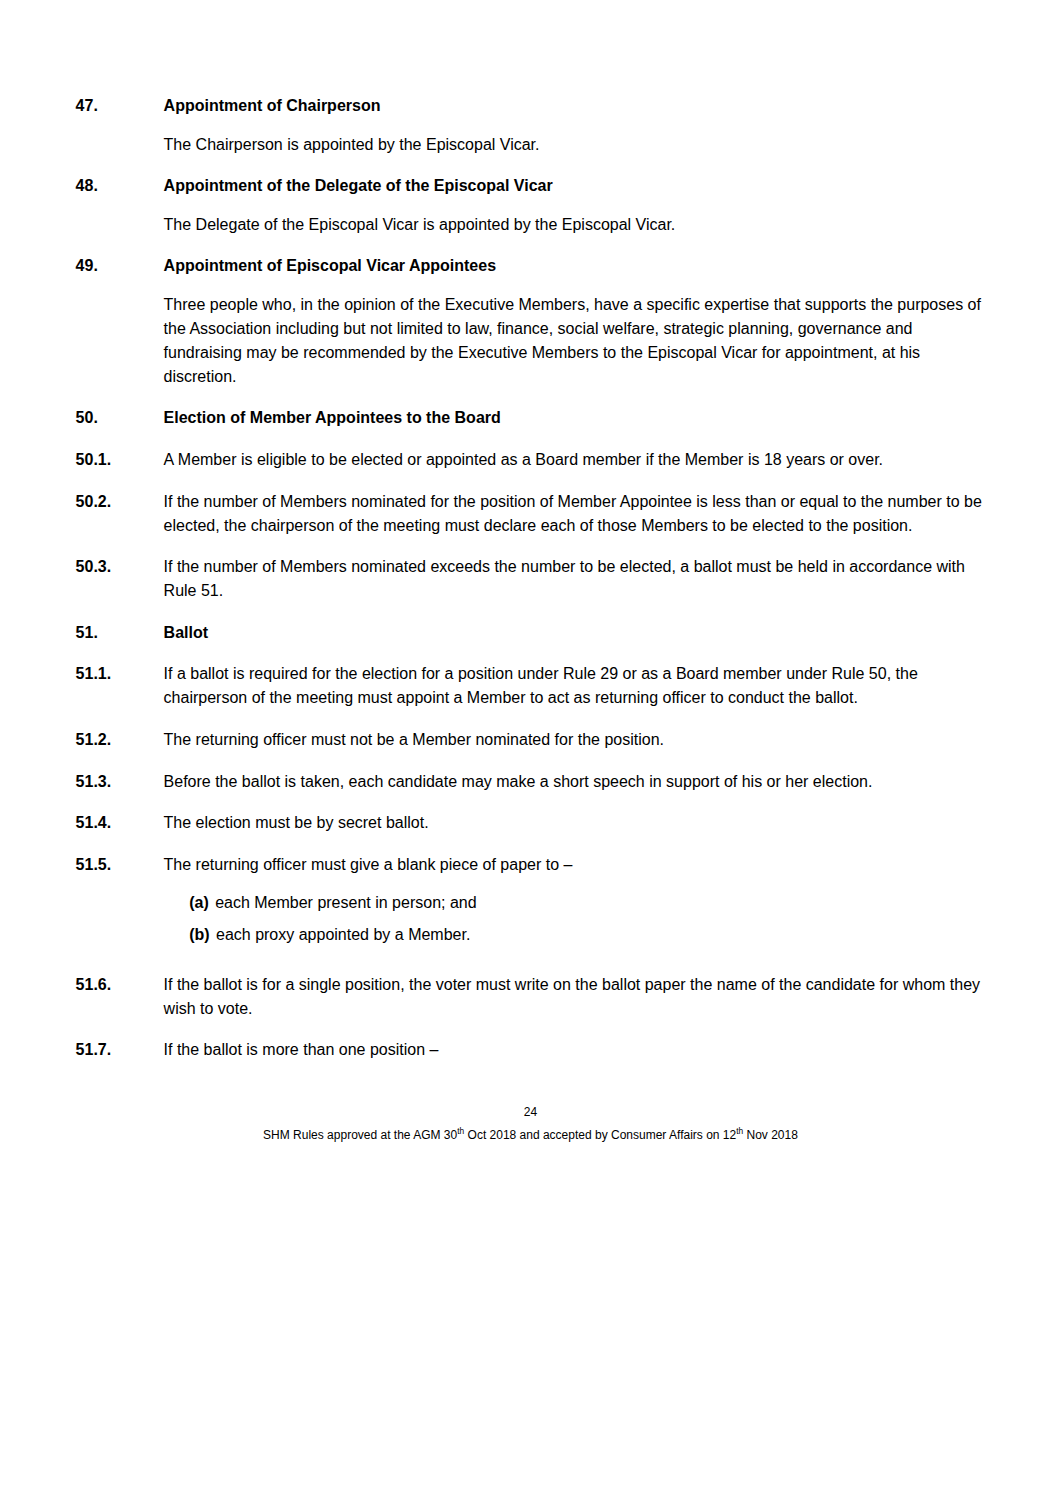47.
Appointment of Chairperson
The Chairperson is appointed by the Episcopal Vicar.
48.
Appointment of the Delegate of the Episcopal Vicar
The Delegate of the Episcopal Vicar is appointed by the Episcopal Vicar.
49.
Appointment of Episcopal Vicar Appointees
Three people who, in the opinion of the Executive Members, have a specific expertise that supports the purposes of the Association including but not limited to law, finance, social welfare, strategic planning, governance and fundraising may be recommended by the Executive Members to the Episcopal Vicar for appointment, at his discretion.
50.
Election of Member Appointees to the Board
50.1.
A Member is eligible to be elected or appointed as a Board member if the Member is 18 years or over.
50.2.
If the number of Members nominated for the position of Member Appointee is less than or equal to the number to be elected, the chairperson of the meeting must declare each of those Members to be elected to the position.
50.3.
If the number of Members nominated exceeds the number to be elected, a ballot must be held in accordance with Rule 51.
51.
Ballot
51.1.
If a ballot is required for the election for a position under Rule 29 or as a Board member under Rule 50, the chairperson of the meeting must appoint a Member to act as returning officer to conduct the ballot.
51.2.
The returning officer must not be a Member nominated for the position.
51.3.
Before the ballot is taken, each candidate may make a short speech in support of his or her election.
51.4.
The election must be by secret ballot.
51.5.
The returning officer must give a blank piece of paper to –
(a) each Member present in person; and
(b) each proxy appointed by a Member.
51.6.
If the ballot is for a single position, the voter must write on the ballot paper the name of the candidate for whom they wish to vote.
51.7.
If the ballot is more than one position –
24
SHM Rules approved at the AGM 30th Oct 2018 and accepted by Consumer Affairs on 12th Nov 2018